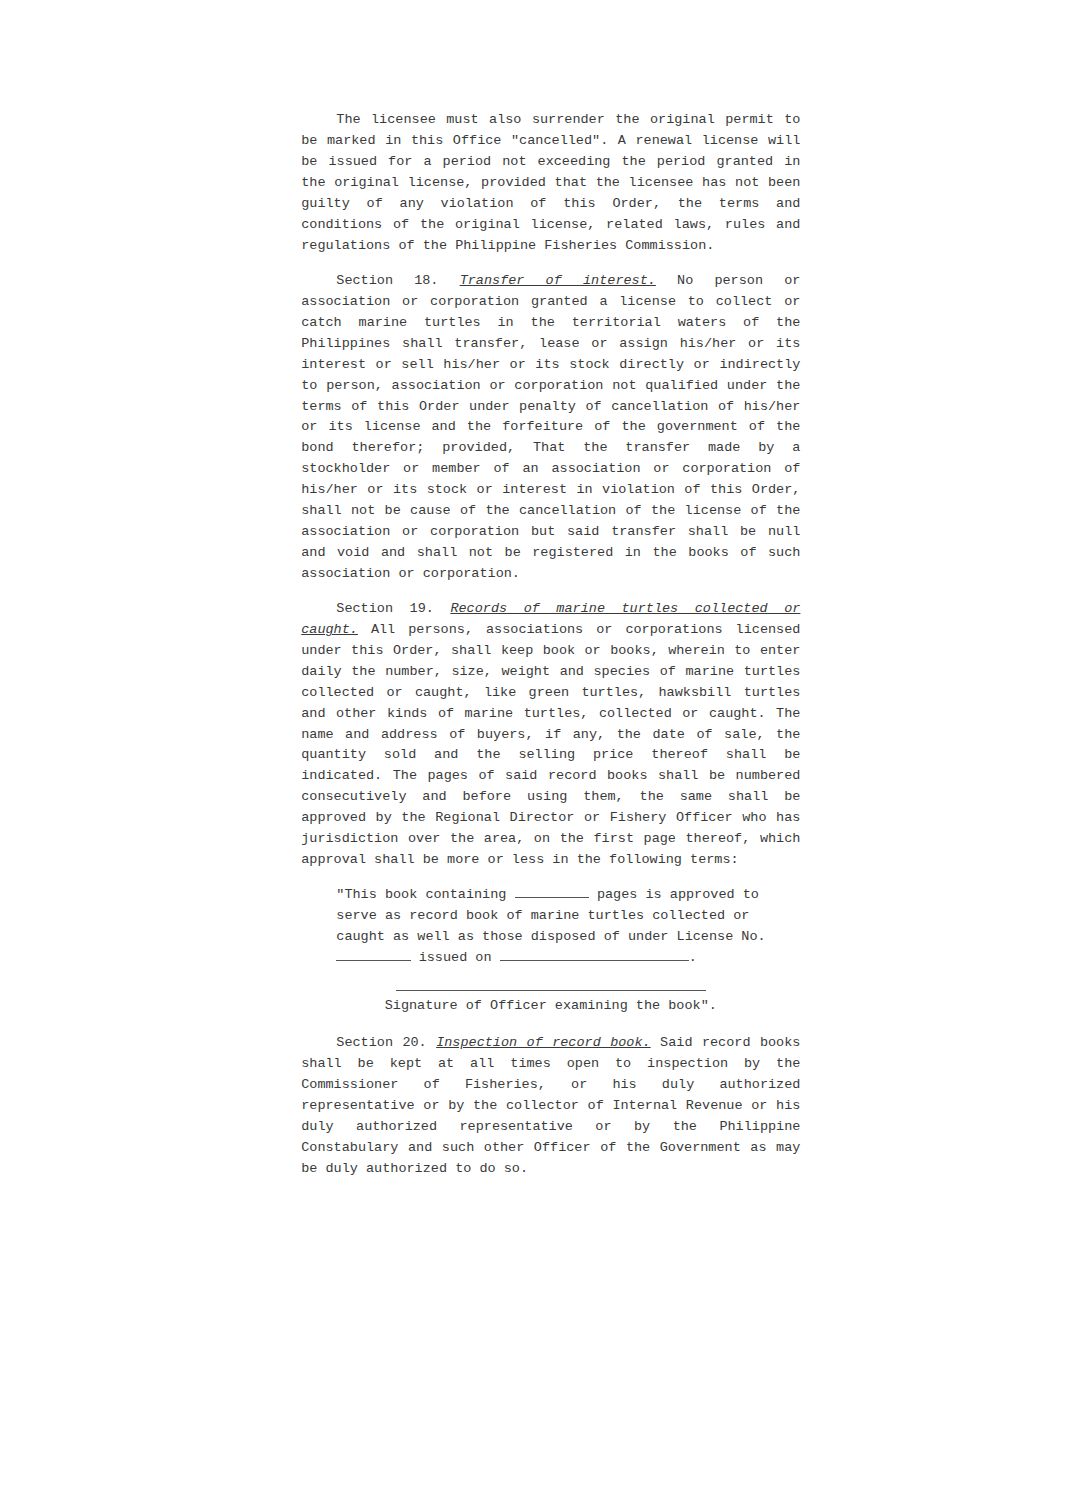The licensee must also surrender the original permit to be marked in this Office "cancelled". A renewal license will be issued for a period not exceeding the period granted in the original license, provided that the licensee has not been guilty of any violation of this Order, the terms and conditions of the original license, related laws, rules and regulations of the Philippine Fisheries Commission.
Section 18. Transfer of interest. No person or association or corporation granted a license to collect or catch marine turtles in the territorial waters of the Philippines shall transfer, lease or assign his/her or its interest or sell his/her or its stock directly or indirectly to person, association or corporation not qualified under the terms of this Order under penalty of cancellation of his/her or its license and the forfeiture of the government of the bond therefor; provided, That the transfer made by a stockholder or member of an association or corporation of his/her or its stock or interest in violation of this Order, shall not be cause of the cancellation of the license of the association or corporation but said transfer shall be null and void and shall not be registered in the books of such association or corporation.
Section 19. Records of marine turtles collected or caught. All persons, associations or corporations licensed under this Order, shall keep book or books, wherein to enter daily the number, size, weight and species of marine turtles collected or caught, like green turtles, hawksbill turtles and other kinds of marine turtles, collected or caught. The name and address of buyers, if any, the date of sale, the quantity sold and the selling price thereof shall be indicated. The pages of said record books shall be numbered consecutively and before using them, the same shall be approved by the Regional Director or Fishery Officer who has jurisdiction over the area, on the first page thereof, which approval shall be more or less in the following terms:
"This book containing pages is approved to serve as record book of marine turtles collected or caught as well as those disposed of under License No. issued on .
Signature of Officer examining the book".
Section 20. Inspection of record book. Said record books shall be kept at all times open to inspection by the Commissioner of Fisheries, or his duly authorized representative or by the collector of Internal Revenue or his duly authorized representative or by the Philippine Constabulary and such other Officer of the Government as may be duly authorized to do so.